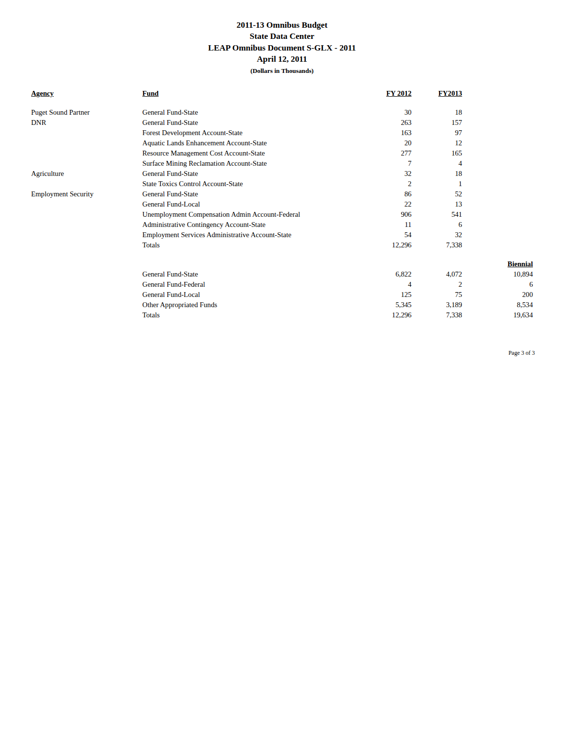2011-13 Omnibus Budget
State Data Center
LEAP Omnibus Document S-GLX - 2011
April 12, 2011
(Dollars in Thousands)
| Agency | Fund | FY 2012 | FY2013 | | |
| --- | --- | --- | --- | --- | --- |
| Puget Sound Partner | General Fund-State | 30 | 18 | | |
| DNR | General Fund-State | 263 | 157 | | |
| | Forest Development Account-State | 163 | 97 | | |
| | Aquatic Lands Enhancement Account-State | 20 | 12 | | |
| | Resource Management Cost Account-State | 277 | 165 | | |
| | Surface Mining Reclamation Account-State | 7 | 4 | | |
| Agriculture | General Fund-State | 32 | 18 | | |
| | State Toxics Control Account-State | 2 | 1 | | |
| Employment Security | General Fund-State | 86 | 52 | | |
| | General Fund-Local | 22 | 13 | | |
| | Unemployment Compensation Admin Account-Federal | 906 | 541 | | |
| | Administrative Contingency Account-State | 11 | 6 | | |
| | Employment Services Administrative Account-State | 54 | 32 | | |
| | Totals | 12,296 | 7,338 | | |
| | | | | | Biennial |
| | General Fund-State | 6,822 | 4,072 | | 10,894 |
| | General Fund-Federal | 4 | 2 | | 6 |
| | General Fund-Local | 125 | 75 | | 200 |
| | Other Appropriated Funds | 5,345 | 3,189 | | 8,534 |
| | Totals | 12,296 | 7,338 | | 19,634 |
Page 3 of 3